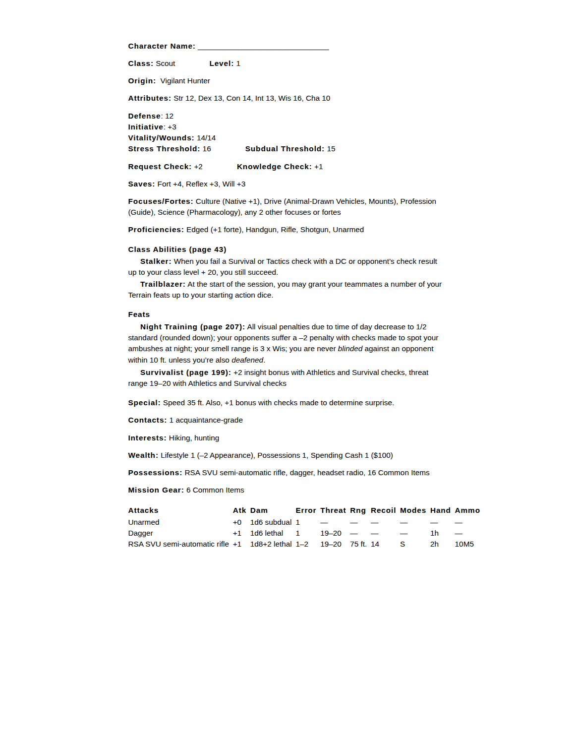Character Name: _______________________________
Class: Scout
Level: 1
Origin: Vigilant Hunter
Attributes: Str 12, Dex 13, Con 14, Int 13, Wis 16, Cha 10
Defense: 12
Initiative: +3
Vitality/Wounds: 14/14
Stress Threshold: 16
Subdual Threshold: 15
Request Check: +2
Knowledge Check: +1
Saves: Fort +4, Reflex +3, Will +3
Focuses/Fortes: Culture (Native +1), Drive (Animal-Drawn Vehicles, Mounts), Profession (Guide), Science (Pharmacology), any 2 other focuses or fortes
Proficiencies: Edged (+1 forte), Handgun, Rifle, Shotgun, Unarmed
Class Abilities (page 43)
Stalker: When you fail a Survival or Tactics check with a DC or opponent’s check result up to your class level + 20, you still succeed.
Trailblazer: At the start of the session, you may grant your teammates a number of your Terrain feats up to your starting action dice.
Feats
Night Training (page 207): All visual penalties due to time of day decrease to 1/2 standard (rounded down); your opponents suffer a –2 penalty with checks made to spot your ambushes at night; your smell range is 3 x Wis; you are never blinded against an opponent within 10 ft. unless you’re also deafened.
Survivalist (page 199): +2 insight bonus with Athletics and Survival checks, threat range 19–20 with Athletics and Survival checks
Special: Speed 35 ft. Also, +1 bonus with checks made to determine surprise.
Contacts: 1 acquaintance-grade
Interests: Hiking, hunting
Wealth: Lifestyle 1 (–2 Appearance), Possessions 1, Spending Cash 1 ($100)
Possessions: RSA SVU semi-automatic rifle, dagger, headset radio, 16 Common Items
Mission Gear: 6 Common Items
| Attacks | Atk | Dam | Error | Threat | Rng | Recoil | Modes | Hand | Ammo |
| --- | --- | --- | --- | --- | --- | --- | --- | --- | --- |
| Unarmed | +0 | 1d6 subdual | 1 | — | — | — | — | — | — |
| Dagger | +1 | 1d6 lethal | 1 | 19–20 | — | — | — | 1h | — |
| RSA SVU semi-automatic rifle | +1 | 1d8+2 lethal | 1–2 | 19–20 | 75 ft. | 14 | S | 2h | 10M5 |